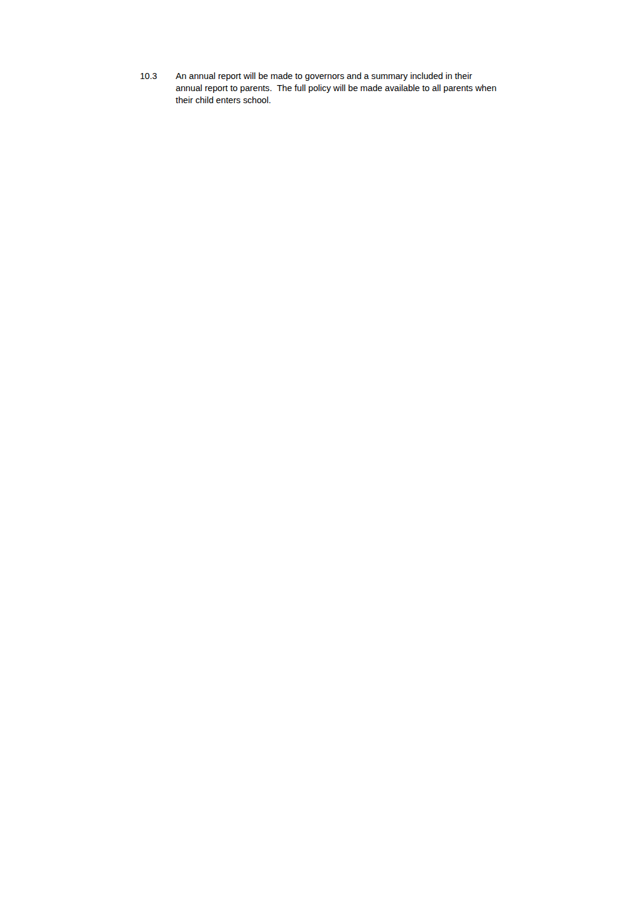10.3
An annual report will be made to governors and a summary included in their annual report to parents. The full policy will be made available to all parents when their child enters school.